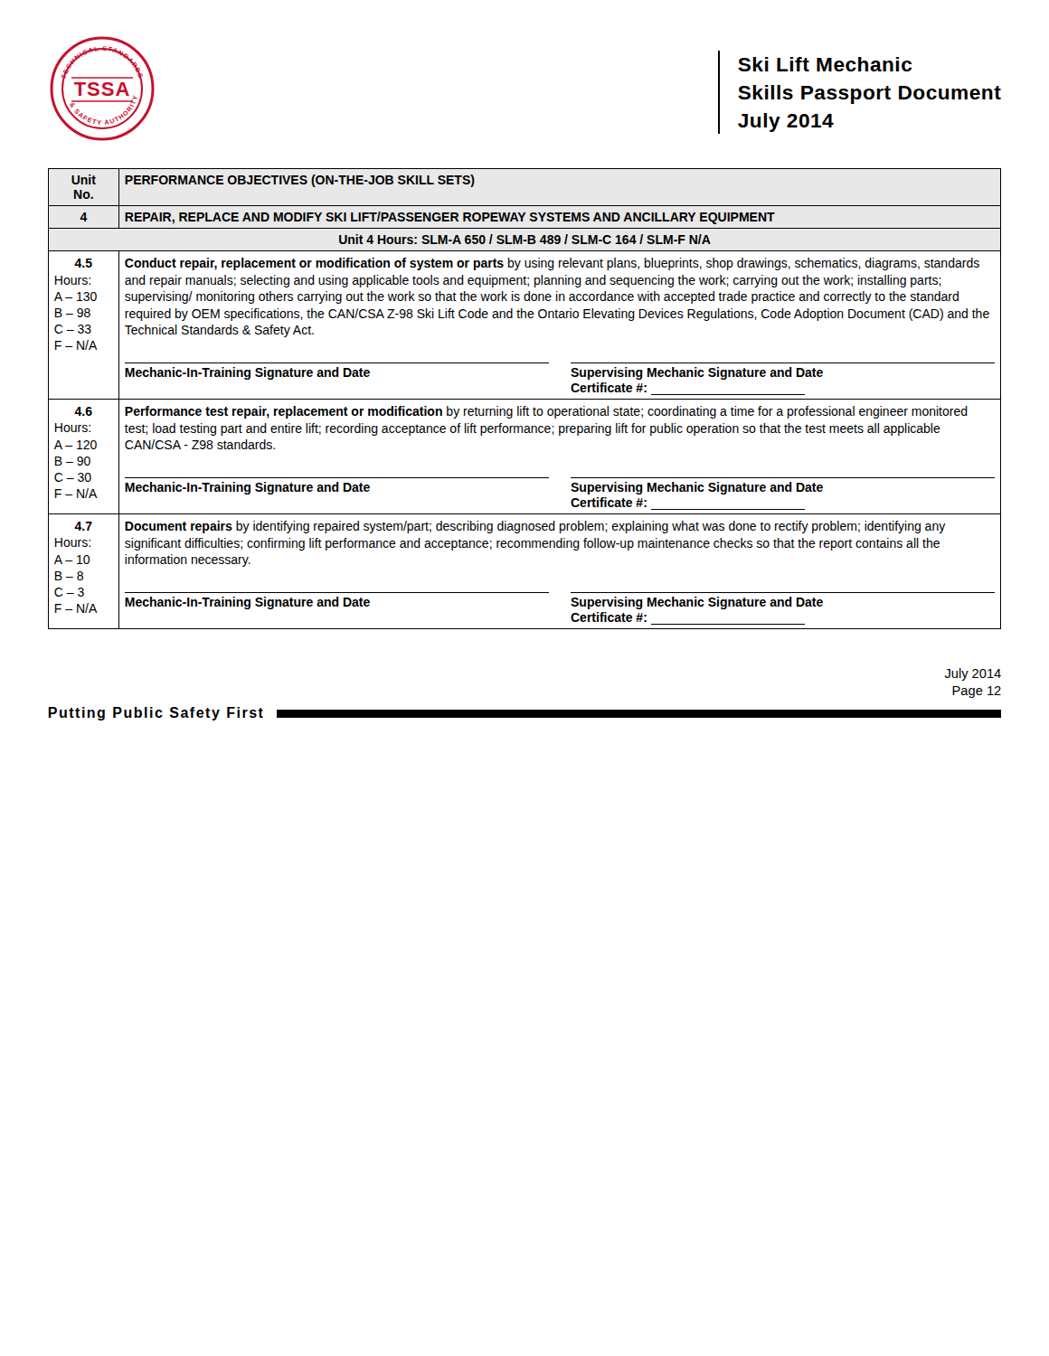TECHNICAL STANDARDS & SAFETY AUTHORITY TSSA
Ski Lift Mechanic
Skills Passport Document
July 2014
| Unit No. | PERFORMANCE OBJECTIVES (ON-THE-JOB SKILL SETS) |
| 4 | REPAIR, REPLACE AND MODIFY SKI LIFT/PASSENGER ROPEWAY SYSTEMS AND ANCILLARY EQUIPMENT |
| Unit 4 Hours: SLM-A 650 / SLM-B 489 / SLM-C 164 / SLM-F N/A |
| 4.5 Hours: A – 130 B – 98 C – 33 F – N/A | Conduct repair, replacement or modification of system or parts by using relevant plans, blueprints, shop drawings, schematics, diagrams, standards and repair manuals; selecting and using applicable tools and equipment; planning and sequencing the work; carrying out the work; installing parts; supervising/ monitoring others carrying out the work so that the work is done in accordance with accepted trade practice and correctly to the standard required by OEM specifications, the CAN/CSA Z-98 Ski Lift Code and the Ontario Elevating Devices Regulations, Code Adoption Document (CAD) and the Technical Standards & Safety Act. Mechanic-In-Training Signature and Date Supervising Mechanic Signature and Date Certificate #: |
| 4.6 Hours: A – 120 B – 90 C – 30 F – N/A | Performance test repair, replacement or modification by returning lift to operational state; coordinating a time for a professional engineer monitored test; load testing part and entire lift; recording acceptance of lift performance; preparing lift for public operation so that the test meets all applicable CAN/CSA - Z98 standards. Mechanic-In-Training Signature and Date Supervising Mechanic Signature and Date Certificate #: |
| 4.7 Hours: A – 10 B – 8 C – 3 F – N/A | Document repairs by identifying repaired system/part; describing diagnosed problem; explaining what was done to rectify problem; identifying any significant difficulties; confirming lift performance and acceptance; recommending follow-up maintenance checks so that the report contains all the information necessary. Mechanic-In-Training Signature and Date Supervising Mechanic Signature and Date Certificate #: |
July 2014
Page 12
Putting Public Safety First